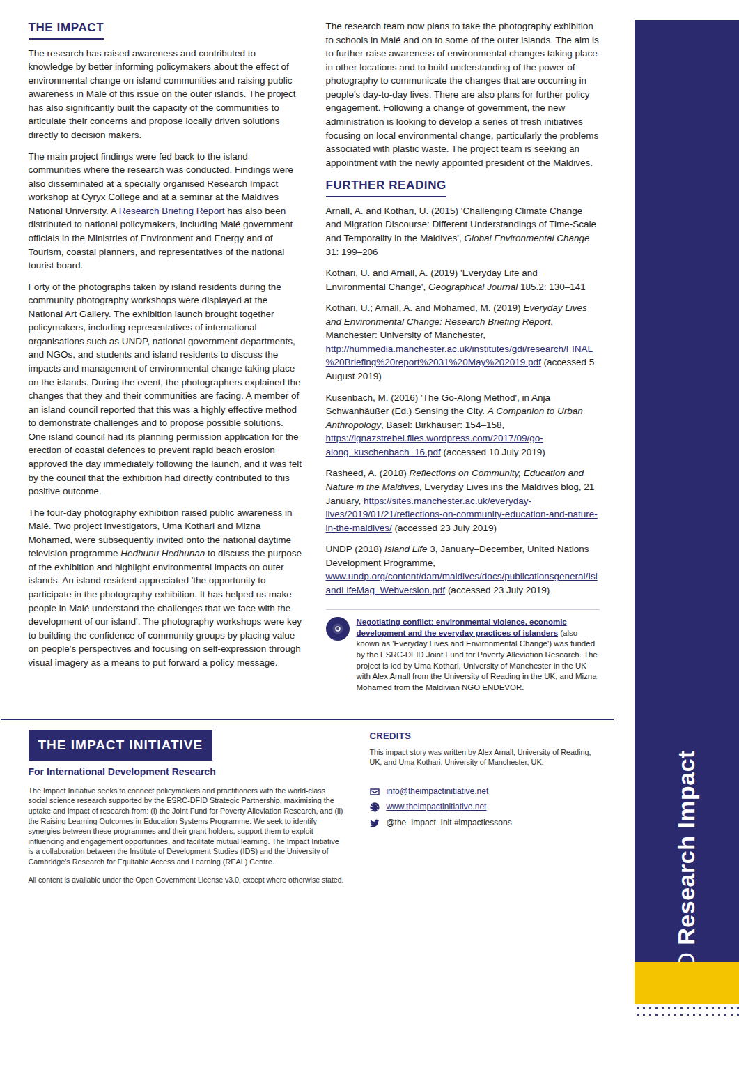ESRC-DFID Research Impact
The Impact
The research has raised awareness and contributed to knowledge by better informing policymakers about the effect of environmental change on island communities and raising public awareness in Malé of this issue on the outer islands. The project has also significantly built the capacity of the communities to articulate their concerns and propose locally driven solutions directly to decision makers.
The main project findings were fed back to the island communities where the research was conducted. Findings were also disseminated at a specially organised Research Impact workshop at Cyryx College and at a seminar at the Maldives National University. A Research Briefing Report has also been distributed to national policymakers, including Malé government officials in the Ministries of Environment and Energy and of Tourism, coastal planners, and representatives of the national tourist board.
Forty of the photographs taken by island residents during the community photography workshops were displayed at the National Art Gallery. The exhibition launch brought together policymakers, including representatives of international organisations such as UNDP, national government departments, and NGOs, and students and island residents to discuss the impacts and management of environmental change taking place on the islands. During the event, the photographers explained the changes that they and their communities are facing. A member of an island council reported that this was a highly effective method to demonstrate challenges and to propose possible solutions. One island council had its planning permission application for the erection of coastal defences to prevent rapid beach erosion approved the day immediately following the launch, and it was felt by the council that the exhibition had directly contributed to this positive outcome.
The four-day photography exhibition raised public awareness in Malé. Two project investigators, Uma Kothari and Mizna Mohamed, were subsequently invited onto the national daytime television programme Hedhunu Hedhunaa to discuss the purpose of the exhibition and highlight environmental impacts on outer islands. An island resident appreciated 'the opportunity to participate in the photography exhibition. It has helped us make people in Malé understand the challenges that we face with the development of our island'. The photography workshops were key to building the confidence of community groups by placing value on people's perspectives and focusing on self-expression through visual imagery as a means to put forward a policy message.
The research team now plans to take the photography exhibition to schools in Malé and on to some of the outer islands. The aim is to further raise awareness of environmental changes taking place in other locations and to build understanding of the power of photography to communicate the changes that are occurring in people's day-to-day lives. There are also plans for further policy engagement. Following a change of government, the new administration is looking to develop a series of fresh initiatives focusing on local environmental change, particularly the problems associated with plastic waste. The project team is seeking an appointment with the newly appointed president of the Maldives.
Further Reading
Arnall, A. and Kothari, U. (2015) 'Challenging Climate Change and Migration Discourse: Different Understandings of Time-Scale and Temporality in the Maldives', Global Environmental Change 31: 199–206
Kothari, U. and Arnall, A. (2019) 'Everyday Life and Environmental Change', Geographical Journal 185.2: 130–141
Kothari, U.; Arnall, A. and Mohamed, M. (2019) Everyday Lives and Environmental Change: Research Briefing Report, Manchester: University of Manchester, http://hummedia.manchester.ac.uk/institutes/gdi/research/FINAL%20Briefing%20report%2031%20May%202019.pdf (accessed 5 August 2019)
Kusenbach, M. (2016) 'The Go-Along Method', in Anja Schwanhäußer (Ed.) Sensing the City. A Companion to Urban Anthropology, Basel: Birkhäuser: 154–158, https://ignazstrebel.files.wordpress.com/2017/09/go-along_kuschenbach_16.pdf (accessed 10 July 2019)
Rasheed, A. (2018) Reflections on Community, Education and Nature in the Maldives, Everyday Lives ins the Maldives blog, 21 January, https://sites.manchester.ac.uk/everyday-lives/2019/01/21/reflections-on-community-education-and-nature-in-the-maldives/ (accessed 23 July 2019)
UNDP (2018) Island Life 3, January–December, United Nations Development Programme, www.undp.org/content/dam/maldives/docs/publicationsgeneral/IslandLifeMag_Webversion.pdf (accessed 23 July 2019)
Negotiating conflict: environmental violence, economic development and the everyday practices of islanders (also known as 'Everyday Lives and Environmental Change') was funded by the ESRC-DFID Joint Fund for Poverty Alleviation Research. The project is led by Uma Kothari, University of Manchester in the UK with Alex Arnall from the University of Reading in the UK, and Mizna Mohamed from the Maldivian NGO ENDEVOR.
The Impact Initiative
For International Development Research
The Impact Initiative seeks to connect policymakers and practitioners with the world-class social science research supported by the ESRC-DFID Strategic Partnership, maximising the uptake and impact of research from: (i) the Joint Fund for Poverty Alleviation Research, and (ii) the Raising Learning Outcomes in Education Systems Programme. We seek to identify synergies between these programmes and their grant holders, support them to exploit influencing and engagement opportunities, and facilitate mutual learning. The Impact Initiative is a collaboration between the Institute of Development Studies (IDS) and the University of Cambridge's Research for Equitable Access and Learning (REAL) Centre.
All content is available under the Open Government License v3.0, except where otherwise stated.
Credits
This impact story was written by Alex Arnall, University of Reading, UK, and Uma Kothari, University of Manchester, UK.
info@theimpactinitiative.net
www.theimpactinitiative.net
@the_Impact_Init #impactlessons